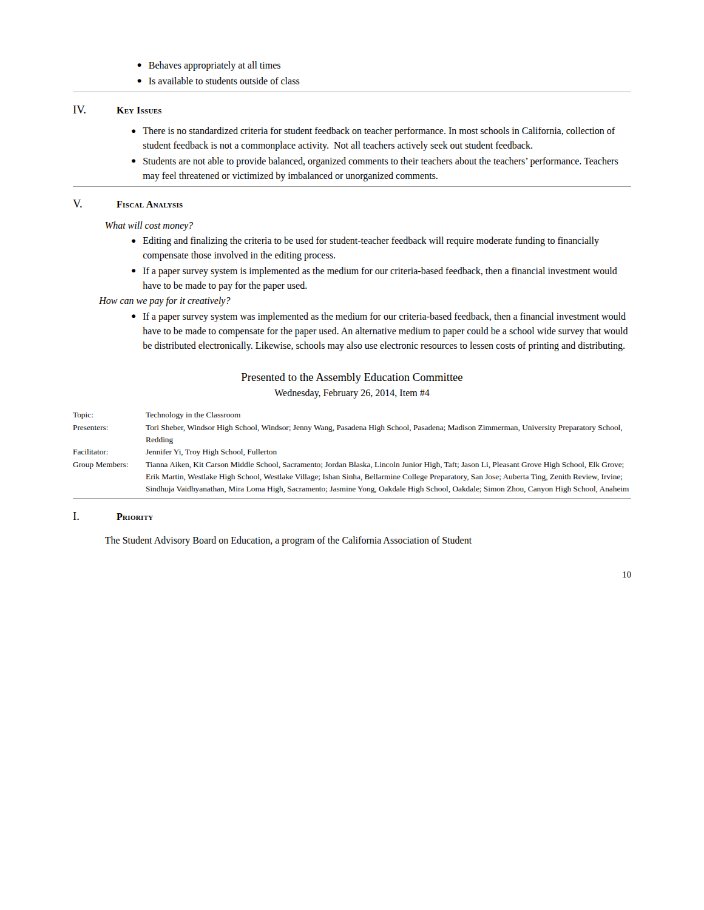Behaves appropriately at all times
Is available to students outside of class
IV. Key Issues
There is no standardized criteria for student feedback on teacher performance. In most schools in California, collection of student feedback is not a commonplace activity. Not all teachers actively seek out student feedback.
Students are not able to provide balanced, organized comments to their teachers about the teachers’ performance. Teachers may feel threatened or victimized by imbalanced or unorganized comments.
V. Fiscal Analysis
What will cost money?
Editing and finalizing the criteria to be used for student-teacher feedback will require moderate funding to financially compensate those involved in the editing process.
If a paper survey system is implemented as the medium for our criteria-based feedback, then a financial investment would have to be made to pay for the paper used.
How can we pay for it creatively?
If a paper survey system was implemented as the medium for our criteria-based feedback, then a financial investment would have to be made to compensate for the paper used. An alternative medium to paper could be a school wide survey that would be distributed electronically. Likewise, schools may also use electronic resources to lessen costs of printing and distributing.
Presented to the Assembly Education Committee
Wednesday, February 26, 2014, Item #4
| Topic: | Technology in the Classroom |
| Presenters: | Tori Sheber, Windsor High School, Windsor; Jenny Wang, Pasadena High School, Pasadena; Madison Zimmerman, University Preparatory School, Redding |
| Facilitator: | Jennifer Yi, Troy High School, Fullerton |
| Group Members: | Tianna Aiken, Kit Carson Middle School, Sacramento; Jordan Blaska, Lincoln Junior High, Taft; Jason Li, Pleasant Grove High School, Elk Grove; Erik Martin, Westlake High School, Westlake Village; Ishan Sinha, Bellarmine College Preparatory, San Jose; Auberta Ting, Zenith Review, Irvine; Sindhuja Vaidhyanathan, Mira Loma High, Sacramento; Jasmine Yong, Oakdale High School, Oakdale; Simon Zhou, Canyon High School, Anaheim |
I. Priority
The Student Advisory Board on Education, a program of the California Association of Student
10